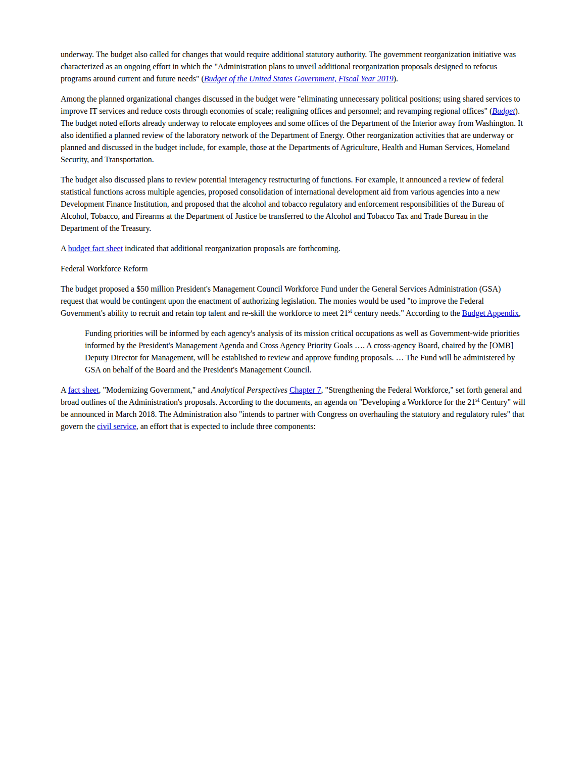underway. The budget also called for changes that would require additional statutory authority. The government reorganization initiative was characterized as an ongoing effort in which the "Administration plans to unveil additional reorganization proposals designed to refocus programs around current and future needs" (Budget of the United States Government, Fiscal Year 2019).
Among the planned organizational changes discussed in the budget were "eliminating unnecessary political positions; using shared services to improve IT services and reduce costs through economies of scale; realigning offices and personnel; and revamping regional offices" (Budget). The budget noted efforts already underway to relocate employees and some offices of the Department of the Interior away from Washington. It also identified a planned review of the laboratory network of the Department of Energy. Other reorganization activities that are underway or planned and discussed in the budget include, for example, those at the Departments of Agriculture, Health and Human Services, Homeland Security, and Transportation.
The budget also discussed plans to review potential interagency restructuring of functions. For example, it announced a review of federal statistical functions across multiple agencies, proposed consolidation of international development aid from various agencies into a new Development Finance Institution, and proposed that the alcohol and tobacco regulatory and enforcement responsibilities of the Bureau of Alcohol, Tobacco, and Firearms at the Department of Justice be transferred to the Alcohol and Tobacco Tax and Trade Bureau in the Department of the Treasury.
A budget fact sheet indicated that additional reorganization proposals are forthcoming.
Federal Workforce Reform
The budget proposed a $50 million President's Management Council Workforce Fund under the General Services Administration (GSA) request that would be contingent upon the enactment of authorizing legislation. The monies would be used "to improve the Federal Government's ability to recruit and retain top talent and re-skill the workforce to meet 21st century needs." According to the Budget Appendix,
Funding priorities will be informed by each agency's analysis of its mission critical occupations as well as Government-wide priorities informed by the President's Management Agenda and Cross Agency Priority Goals …. A cross-agency Board, chaired by the [OMB] Deputy Director for Management, will be established to review and approve funding proposals. … The Fund will be administered by GSA on behalf of the Board and the President's Management Council.
A fact sheet, "Modernizing Government," and Analytical Perspectives Chapter 7, "Strengthening the Federal Workforce," set forth general and broad outlines of the Administration's proposals. According to the documents, an agenda on "Developing a Workforce for the 21st Century" will be announced in March 2018. The Administration also "intends to partner with Congress on overhauling the statutory and regulatory rules" that govern the civil service, an effort that is expected to include three components: